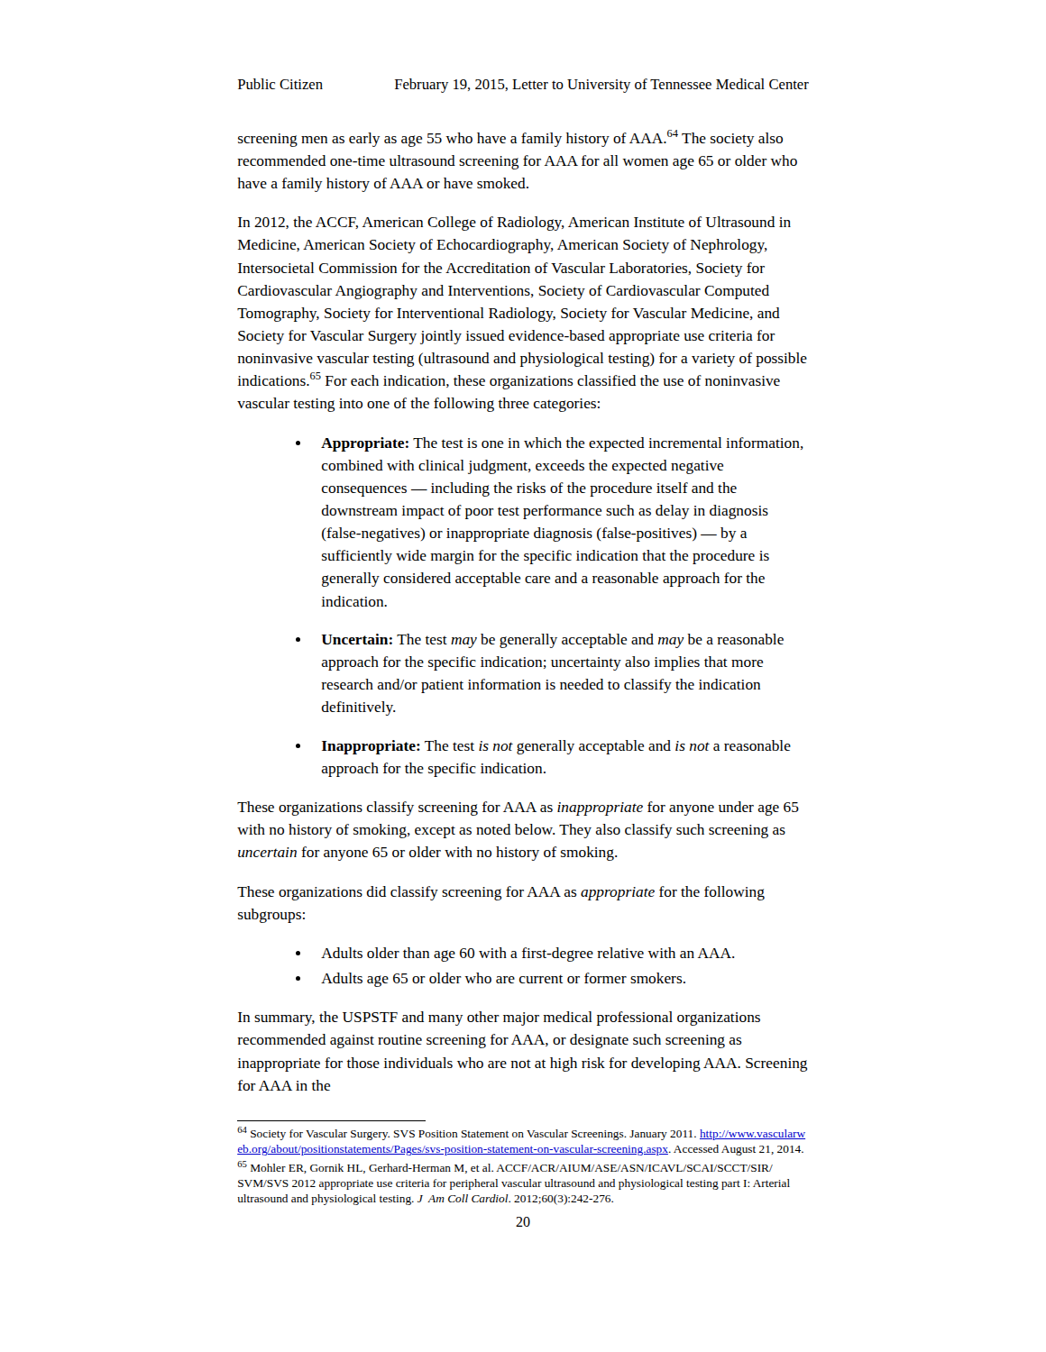Public Citizen February 19, 2015, Letter to University of Tennessee Medical Center
screening men as early as age 55 who have a family history of AAA.64 The society also recommended one-time ultrasound screening for AAA for all women age 65 or older who have a family history of AAA or have smoked.
In 2012, the ACCF, American College of Radiology, American Institute of Ultrasound in Medicine, American Society of Echocardiography, American Society of Nephrology, Intersocietal Commission for the Accreditation of Vascular Laboratories, Society for Cardiovascular Angiography and Interventions, Society of Cardiovascular Computed Tomography, Society for Interventional Radiology, Society for Vascular Medicine, and Society for Vascular Surgery jointly issued evidence-based appropriate use criteria for noninvasive vascular testing (ultrasound and physiological testing) for a variety of possible indications.65 For each indication, these organizations classified the use of noninvasive vascular testing into one of the following three categories:
Appropriate: The test is one in which the expected incremental information, combined with clinical judgment, exceeds the expected negative consequences — including the risks of the procedure itself and the downstream impact of poor test performance such as delay in diagnosis (false-negatives) or inappropriate diagnosis (false-positives) — by a sufficiently wide margin for the specific indication that the procedure is generally considered acceptable care and a reasonable approach for the indication.
Uncertain: The test may be generally acceptable and may be a reasonable approach for the specific indication; uncertainty also implies that more research and/or patient information is needed to classify the indication definitively.
Inappropriate: The test is not generally acceptable and is not a reasonable approach for the specific indication.
These organizations classify screening for AAA as inappropriate for anyone under age 65 with no history of smoking, except as noted below. They also classify such screening as uncertain for anyone 65 or older with no history of smoking.
These organizations did classify screening for AAA as appropriate for the following subgroups:
Adults older than age 60 with a first-degree relative with an AAA.
Adults age 65 or older who are current or former smokers.
In summary, the USPSTF and many other major medical professional organizations recommended against routine screening for AAA, or designate such screening as inappropriate for those individuals who are not at high risk for developing AAA. Screening for AAA in the
64 Society for Vascular Surgery. SVS Position Statement on Vascular Screenings. January 2011. http://www.vascularweb.org/about/positionstatements/Pages/svs-position-statement-on-vascular-screening.aspx. Accessed August 21, 2014.
65 Mohler ER, Gornik HL, Gerhard-Herman M, et al. ACCF/ACR/AIUM/ASE/ASN/ICAVL/SCAI/SCCT/SIR/ SVM/SVS 2012 appropriate use criteria for peripheral vascular ultrasound and physiological testing part I: Arterial ultrasound and physiological testing. J Am Coll Cardiol. 2012;60(3):242-276.
20